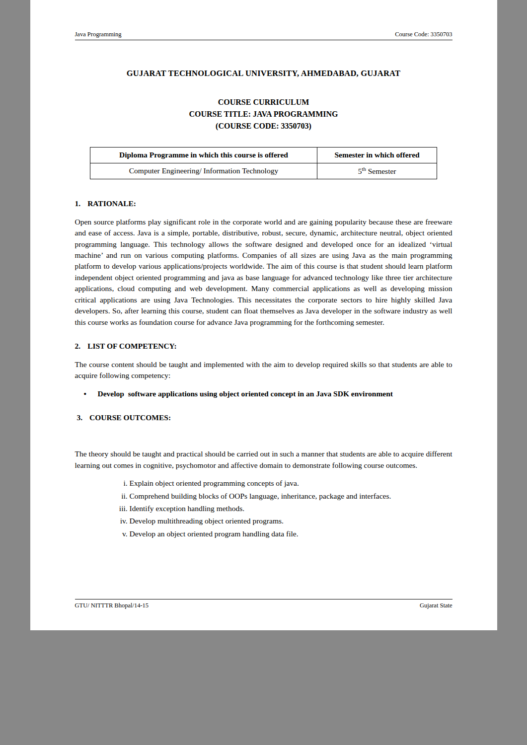Java Programming Course Code: 3350703
GUJARAT TECHNOLOGICAL UNIVERSITY, AHMEDABAD, GUJARAT
COURSE CURRICULUM
COURSE TITLE: JAVA PROGRAMMING
(COURSE CODE: 3350703)
| Diploma Programme in which this course is offered | Semester in which offered |
| --- | --- |
| Computer Engineering/ Information Technology | 5 th Semester |
1. RATIONALE:
Open source platforms play significant role in the corporate world and are gaining popularity because these are freeware and ease of access. Java is a simple, portable, distributive, robust, secure, dynamic, architecture neutral, object oriented programming language. This technology allows the software designed and developed once for an idealized ‘virtual machine’ and run on various computing platforms. Companies of all sizes are using Java as the main programming platform to develop various applications/projects worldwide. The aim of this course is that student should learn platform independent object oriented programming and java as base language for advanced technology like three tier architecture applications, cloud computing and web development. Many commercial applications as well as developing mission critical applications are using Java Technologies. This necessitates the corporate sectors to hire highly skilled Java developers. So, after learning this course, student can float themselves as Java developer in the software industry as well this course works as foundation course for advance Java programming for the forthcoming semester.
2. LIST OF COMPETENCY:
The course content should be taught and implemented with the aim to develop required skills so that students are able to acquire following competency:
Develop software applications using object oriented concept in an Java SDK environment
3. COURSE OUTCOMES:
The theory should be taught and practical should be carried out in such a manner that students are able to acquire different learning out comes in cognitive, psychomotor and affective domain to demonstrate following course outcomes.
Explain object oriented programming concepts of java.
Comprehend building blocks of OOPs language, inheritance, package and interfaces.
Identify exception handling methods.
Develop multithreading object oriented programs.
Develop an object oriented program handling data file.
GTU/ NITTTR Bhopal/14-15 Gujarat State